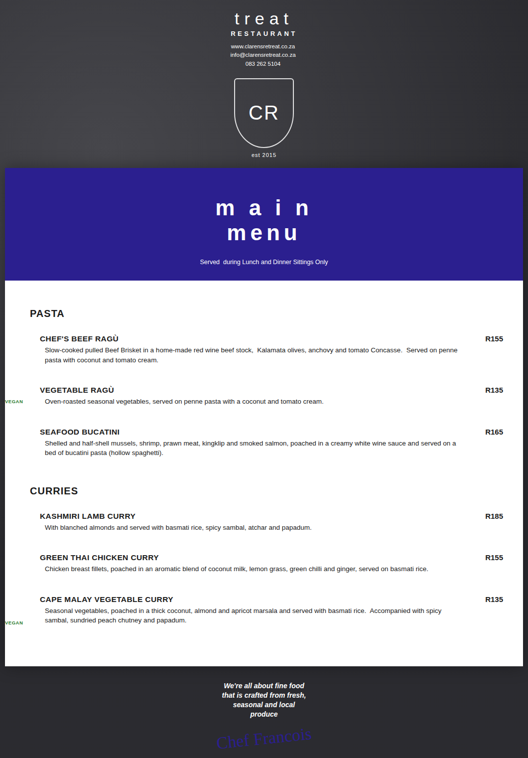treat
RESTAURANT
www.clarensretreat.co.za
info@clarensretreat.co.za
083 262 5104
CR
est 2015
m a i n
menu
Served during Lunch and Dinner Sittings Only
PASTA
R155
CHEF'S BEEF RAGÙ
Slow-cooked pulled Beef Brisket in a home-made red wine beef stock, Kalamata olives, anchovy and tomato Concasse. Served on penne pasta with coconut and tomato cream.
R135 VEGAN
VEGETABLE RAGÙ
Oven-roasted seasonal vegetables, served on penne pasta with a coconut and tomato cream.
R165
SEAFOOD BUCATINI
Shelled and half-shell mussels, shrimp, prawn meat, kingklip and smoked salmon, poached in a creamy white wine sauce and served on a bed of bucatini pasta (hollow spaghetti).
CURRIES
R185
KASHMIRI LAMB CURRY
With blanched almonds and served with basmati rice, spicy sambal, atchar and papadum.
R155
GREEN THAI CHICKEN CURRY
Chicken breast fillets, poached in an aromatic blend of coconut milk, lemon grass, green chilli and ginger, served on basmati rice.
R135 VEGAN
CAPE MALAY VEGETABLE CURRY
Seasonal vegetables, poached in a thick coconut, almond and apricot marsala and served with basmati rice. Accompanied with spicy sambal, sundried peach chutney and papadum.
We're all about fine food that is crafted from fresh, seasonal and local produce
Chef Francois